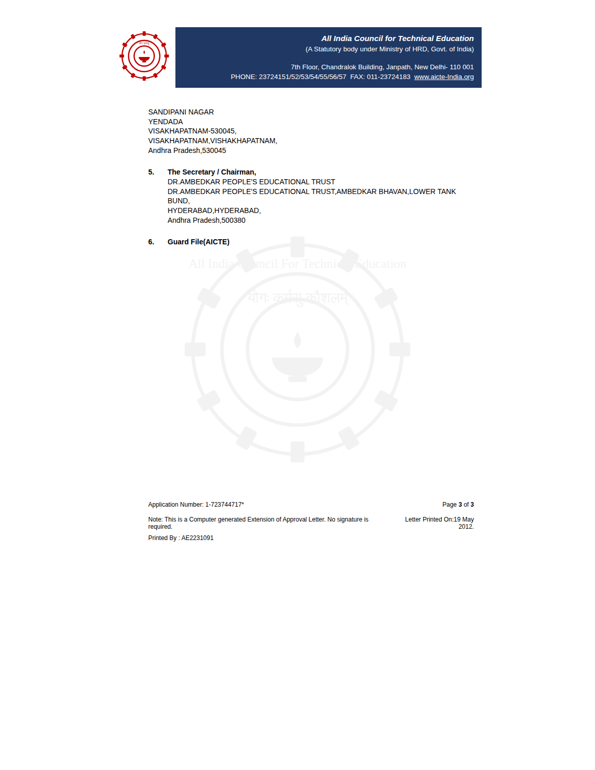योगः कर्मसु
All India Council for Technical Education
(A Statutory body under Ministry of HRD, Govt. of India)
7th Floor, Chandralok Building, Janpath, New Delhi- 110 001
PHONE: 23724151/52/53/54/55/56/57 FAX: 011-23724183 www.aicte-India.org
योगः कर्मसु कौशलम् All India Council For Technical Education
SANDIPANI NAGAR
YENDADA
VISAKHAPATNAM-530045,
VISAKHAPATNAM,VISHAKHAPATNAM,
Andhra Pradesh,530045
5.
The Secretary / Chairman,
DR.AMBEDKAR PEOPLE'S EDUCATIONAL TRUST
DR.AMBEDKAR PEOPLE'S EDUCATIONAL TRUST,AMBEDKAR BHAVAN,LOWER TANK BUND,
HYDERABAD,HYDERABAD,
Andhra Pradesh,500380
6.
Guard File(AICTE)
Application Number: 1-723744717*
Page 3 of 3
Note: This is a Computer generated Extension of Approval Letter. No signature is required.
Letter Printed On:19 May 2012.
Printed By : AE2231091